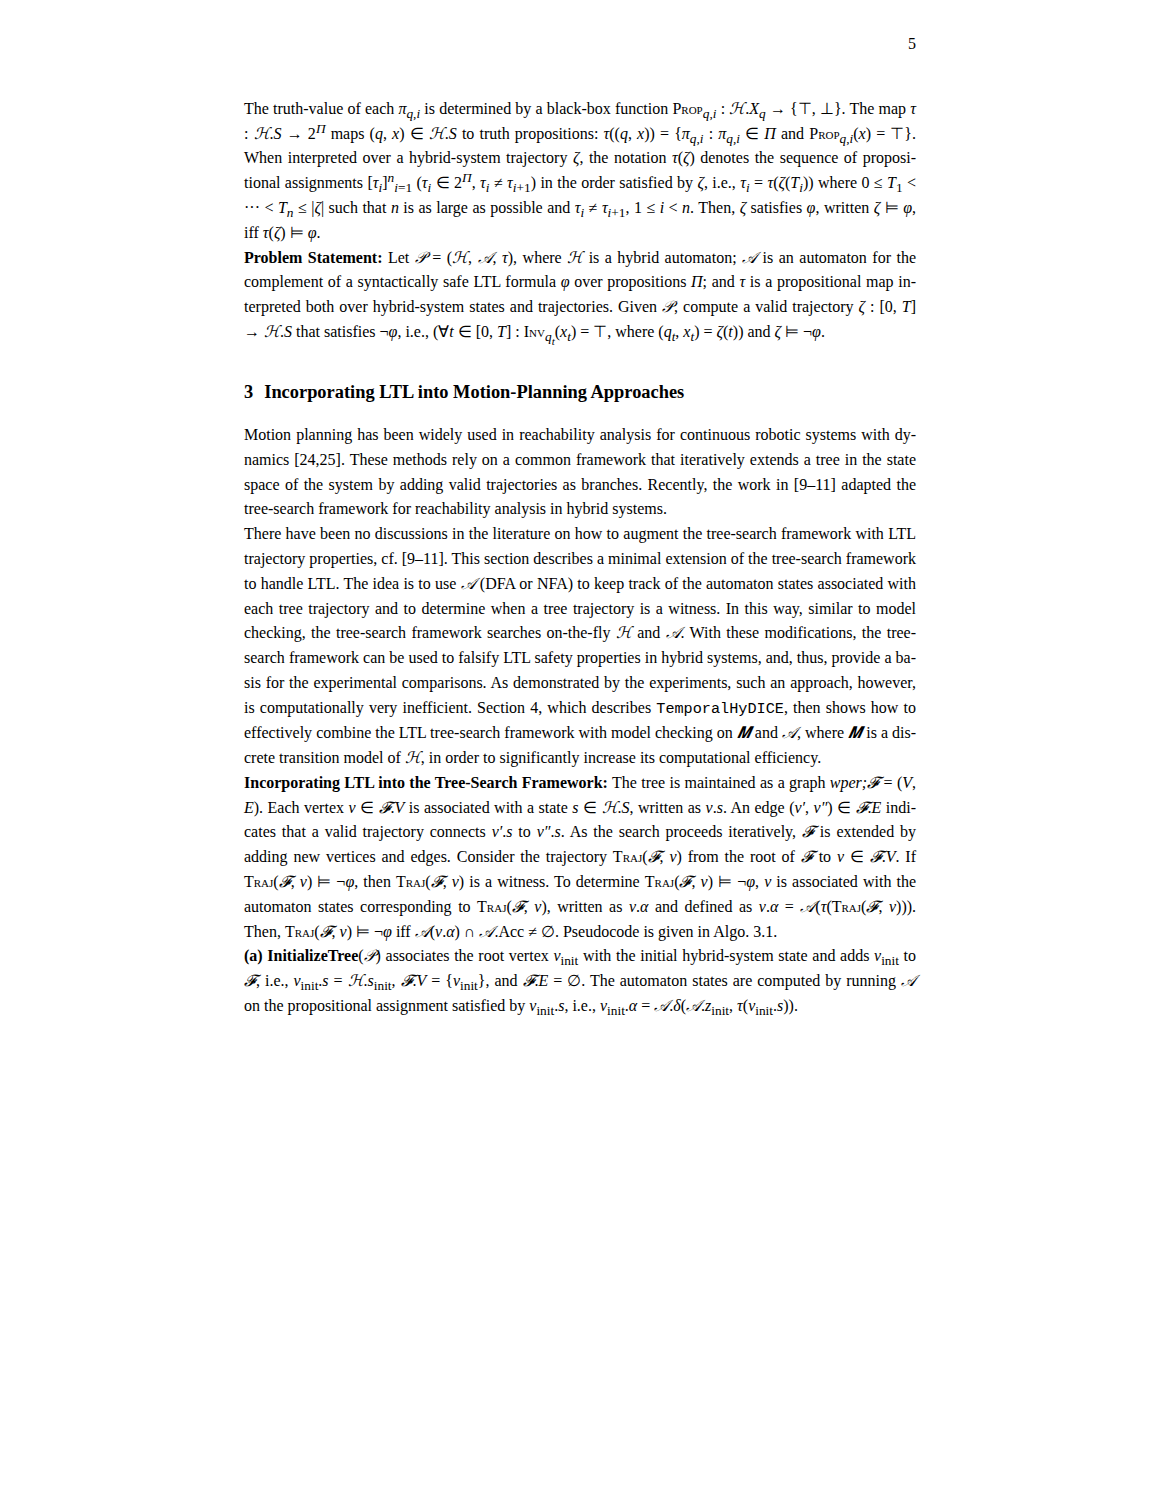5
The truth-value of each πq,i is determined by a black-box function Propq,i : ℋ.Xq → {⊤, ⊥}. The map τ : ℋ.S → 2Π maps (q, x) ∈ ℋ.S to truth propositions: τ((q, x)) = {πq,i : πq,i ∈ Π and Propq,i(x) = ⊤}. When interpreted over a hybrid-system trajectory ζ, the notation τ(ζ) denotes the sequence of propositional assignments [τi]ni=1 (τi ∈ 2Π, τi ≠ τi+1) in the order satisfied by ζ, i.e., τi = τ(ζ(Ti)) where 0 ≤ T1 < ··· < Tn ≤ |ζ| such that n is as large as possible and τi ≠ τi+1, 1 ≤ i < n. Then, ζ satisfies φ, written ζ ⊨ φ, iff τ(ζ) ⊨ φ.
Problem Statement: Let 𝒫 = (ℋ, 𝒜, τ), where ℋ is a hybrid automaton; 𝒜 is an automaton for the complement of a syntactically safe LTL formula φ over propositions Π; and τ is a propositional map interpreted both over hybrid-system states and trajectories. Given 𝒫, compute a valid trajectory ζ : [0, T] → ℋ.S that satisfies ¬φ, i.e., (∀t ∈ [0, T] : Invqt(xt) = ⊤, where (qt, xt) = ζ(t)) and ζ ⊨ ¬φ.
3 Incorporating LTL into Motion-Planning Approaches
Motion planning has been widely used in reachability analysis for continuous robotic systems with dynamics [24,25]. These methods rely on a common framework that iteratively extends a tree in the state space of the system by adding valid trajectories as branches. Recently, the work in [9–11] adapted the tree-search framework for reachability analysis in hybrid systems.
There have been no discussions in the literature on how to augment the tree-search framework with LTL trajectory properties, cf. [9–11]. This section describes a minimal extension of the tree-search framework to handle LTL. The idea is to use 𝒜 (DFA or NFA) to keep track of the automaton states associated with each tree trajectory and to determine when a tree trajectory is a witness. In this way, similar to model checking, the tree-search framework searches on-the-fly ℋ and 𝒜. With these modifications, the tree-search framework can be used to falsify LTL safety properties in hybrid systems, and, thus, provide a basis for the experimental comparisons. As demonstrated by the experiments, such an approach, however, is computationally very inefficient. Section 4, which describes TemporalHyDICE, then shows how to effectively combine the LTL tree-search framework with model checking on 𝑴 and 𝒜, where 𝑴 is a discrete transition model of ℋ, in order to significantly increase its computational efficiency.
Incorporating LTL into the Tree-Search Framework: The tree is maintained as a graph wper; 𝓕 = (V, E). Each vertex v ∈ 𝓕.V is associated with a state s ∈ ℋ.S, written as v.s. An edge (v′, v″) ∈ 𝓕.E indicates that a valid trajectory connects v′.s to v″.s. As the search proceeds iteratively, 𝓕 is extended by adding new vertices and edges. Consider the trajectory Traj(𝓕, v) from the root of 𝓕 to v ∈ 𝓕.V. If Traj(𝓕, v) ⊨ ¬φ, then Traj(𝓕, v) is a witness. To determine Traj(𝓕, v) ⊨ ¬φ, v is associated with the automaton states corresponding to Traj(𝓕, v), written as v.α and defined as v.α = 𝒜(τ(Traj(𝓕, v))). Then, Traj(𝓕, v) ⊨ ¬φ iff 𝒜(v.α) ∩ 𝒜.Acc ≠ ∅. Pseudocode is given in Algo. 3.1.
(a) InitializeTree(𝒫) associates the root vertex vinit with the initial hybrid-system state and adds vinit to 𝓕, i.e., vinit.s = ℋ.sinit, 𝓕.V = {vinit}, and 𝓕.E = ∅. The automaton states are computed by running 𝒜 on the propositional assignment satisfied by vinit.s, i.e., vinit.α = 𝒜.δ(𝒜.zinit, τ(vinit.s)).